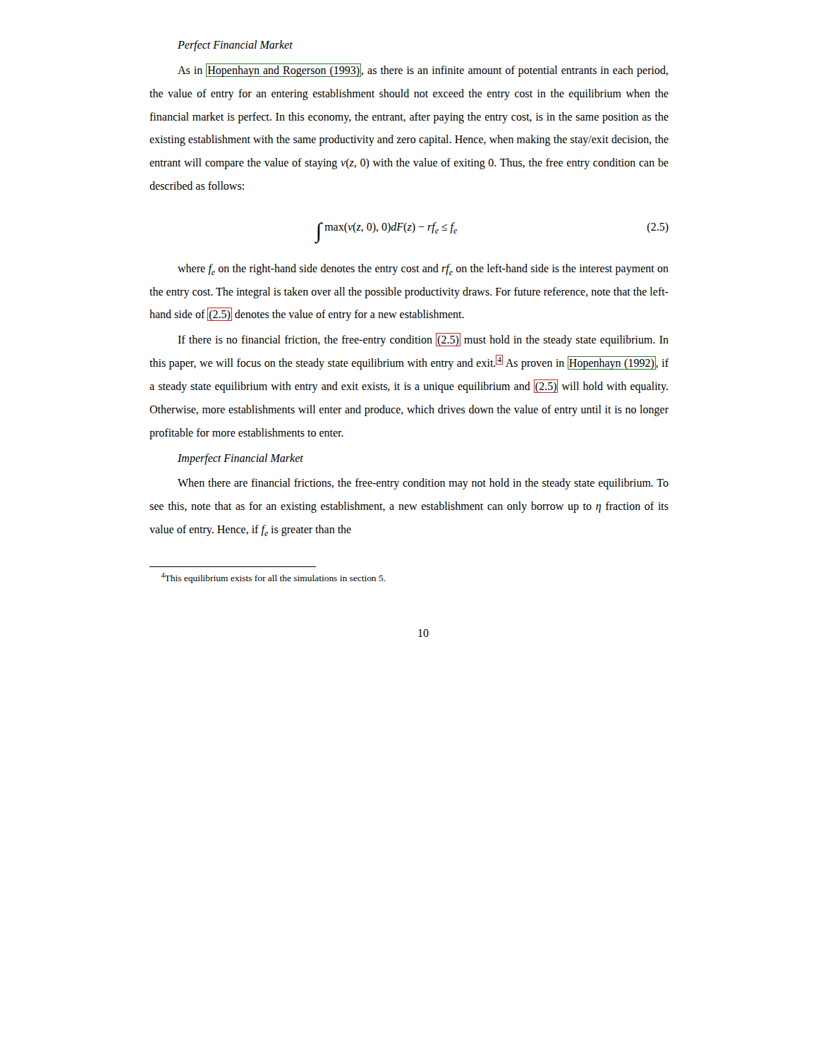Perfect Financial Market
As in Hopenhayn and Rogerson (1993), as there is an infinite amount of potential entrants in each period, the value of entry for an entering establishment should not exceed the entry cost in the equilibrium when the financial market is perfect. In this economy, the entrant, after paying the entry cost, is in the same position as the existing establishment with the same productivity and zero capital. Hence, when making the stay/exit decision, the entrant will compare the value of staying v(z, 0) with the value of exiting 0. Thus, the free entry condition can be described as follows:
∫ max(v(z, 0), 0)dF(z) − rfe ≤ fe
(2.5)
where fe on the right-hand side denotes the entry cost and rfe on the left-hand side is the interest payment on the entry cost. The integral is taken over all the possible productivity draws. For future reference, note that the left-hand side of (2.5) denotes the value of entry for a new establishment.
If there is no financial friction, the free-entry condition (2.5) must hold in the steady state equilibrium. In this paper, we will focus on the steady state equilibrium with entry and exit.4 As proven in Hopenhayn (1992), if a steady state equilibrium with entry and exit exists, it is a unique equilibrium and (2.5) will hold with equality. Otherwise, more establishments will enter and produce, which drives down the value of entry until it is no longer profitable for more establishments to enter.
Imperfect Financial Market
When there are financial frictions, the free-entry condition may not hold in the steady state equilibrium. To see this, note that as for an existing establishment, a new establishment can only borrow up to η fraction of its value of entry. Hence, if fe is greater than the
4This equilibrium exists for all the simulations in section 5.
10